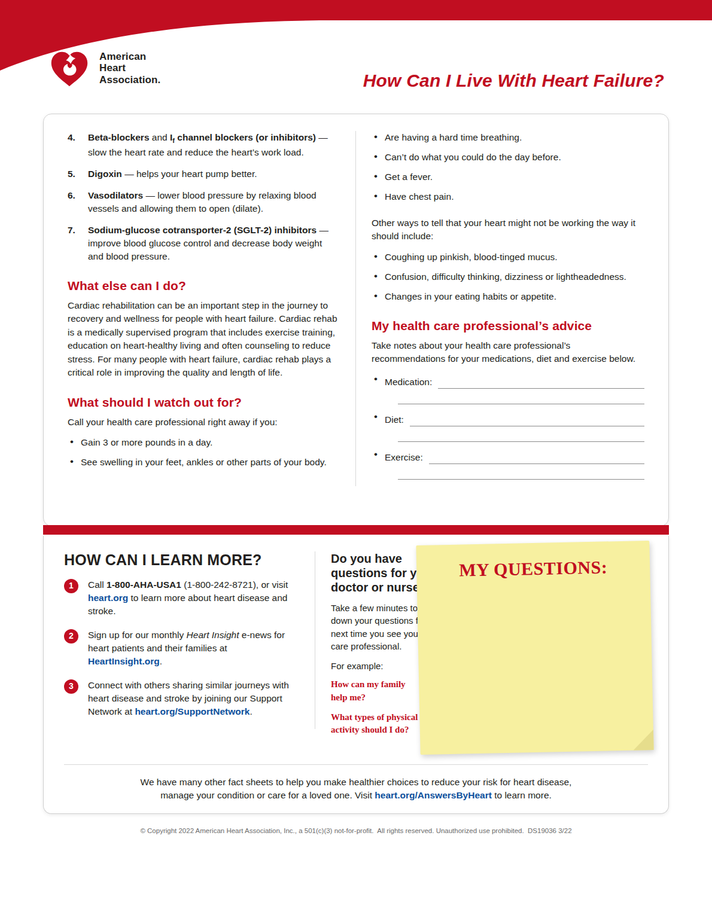American
Heart
Association.
How Can I Live With Heart Failure?
4. Beta-blockers and If channel blockers (or inhibitors) —slow the heart rate and reduce the heart’s work load.
5. Digoxin — helps your heart pump better.
6. Vasodilators — lower blood pressure by relaxing blood vessels and allowing them to open (dilate).
7. Sodium-glucose cotransporter-2 (SGLT-2) inhibitors — improve blood glucose control and decrease body weight and blood pressure.
What else can I do?
Cardiac rehabilitation can be an important step in the journey to recovery and wellness for people with heart failure. Cardiac rehab is a medically supervised program that includes exercise training, education on heart-healthy living and often counseling to reduce stress. For many people with heart failure, cardiac rehab plays a critical role in improving the quality and length of life.
What should I watch out for?
Call your health care professional right away if you:
Gain 3 or more pounds in a day.
See swelling in your feet, ankles or other parts of your body.
Are having a hard time breathing.
Can’t do what you could do the day before.
Get a fever.
Have chest pain.
Other ways to tell that your heart might not be working the way it should include:
Coughing up pinkish, blood-tinged mucus.
Confusion, difficulty thinking, dizziness or lightheadedness.
Changes in your eating habits or appetite.
My health care professional’s advice
Take notes about your health care professional’s recommendations for your medications, diet and exercise below.
Medication:
Diet:
Exercise:
HOW CAN I LEARN MORE?
1 Call 1-800-AHA-USA1 (1-800-242-8721), or visit heart.org to learn more about heart disease and stroke.
2 Sign up for our monthly Heart Insight e-news for heart patients and their families at HeartInsight.org.
3 Connect with others sharing similar journeys with heart disease and stroke by joining our Support Network at heart.org/SupportNetwork.
Do you have questions for your doctor or nurse?
Take a few minutes to write down your questions for the next time you see your health care professional.
For example:
How can my family
help me?
What types of physical
activity should I do?
MY QUESTIONS:
We have many other fact sheets to help you make healthier choices to reduce your risk for heart disease,
manage your condition or care for a loved one. Visit heart.org/AnswersByHeart to learn more.
© Copyright 2022 American Heart Association, Inc., a 501(c)(3) not-for-profit. All rights reserved. Unauthorized use prohibited. DS19036 3/22